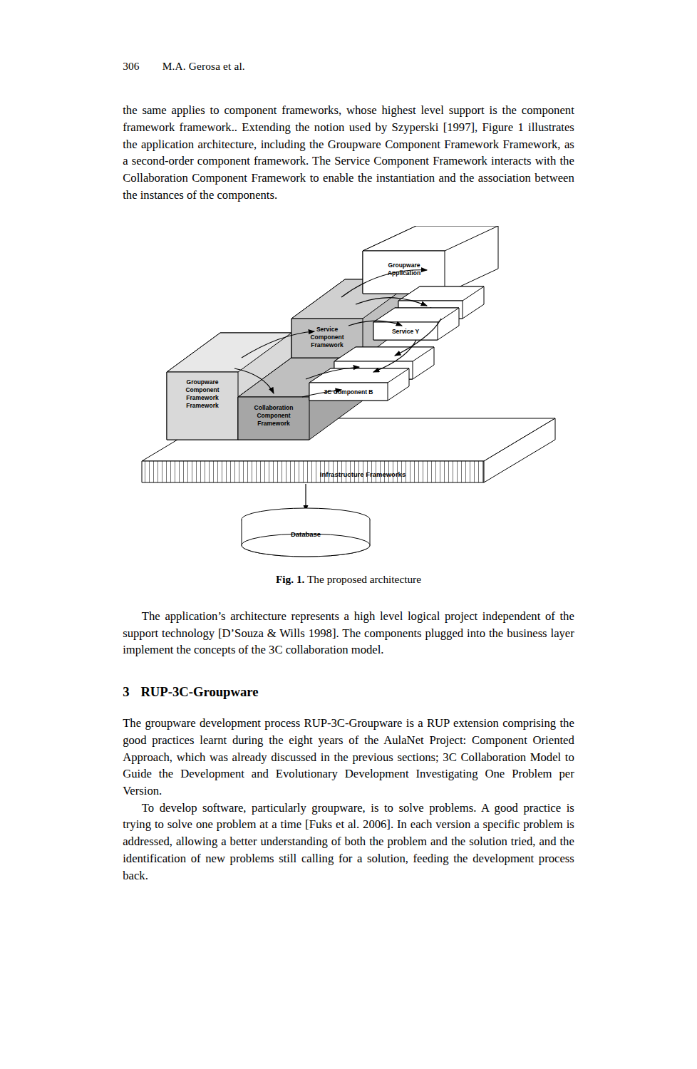306 M.A. Gerosa et al.
the same applies to component frameworks, whose highest level support is the component framework framework.. Extending the notion used by Szyperski [1997], Figure 1 illustrates the application architecture, including the Groupware Component Framework Framework, as a second-order component framework. The Service Component Framework interacts with the Collaboration Component Framework to enable the instantiation and the association between the instances of the components.
Infrastructure Frameworks Groupware Component Framework Framework Collaboration Component Framework Service Component Framework Groupware Application Service X Service Y 3C Component A 3C Component B Database
Fig. 1. The proposed architecture
The application’s architecture represents a high level logical project independent of the support technology [D’Souza & Wills 1998]. The components plugged into the business layer implement the concepts of the 3C collaboration model.
3 RUP-3C-Groupware
The groupware development process RUP-3C-Groupware is a RUP extension comprising the good practices learnt during the eight years of the AulaNet Project: Component Oriented Approach, which was already discussed in the previous sections; 3C Collaboration Model to Guide the Development and Evolutionary Development Investigating One Problem per Version.
To develop software, particularly groupware, is to solve problems. A good practice is trying to solve one problem at a time [Fuks et al. 2006]. In each version a specific problem is addressed, allowing a better understanding of both the problem and the solution tried, and the identification of new problems still calling for a solution, feeding the development process back.